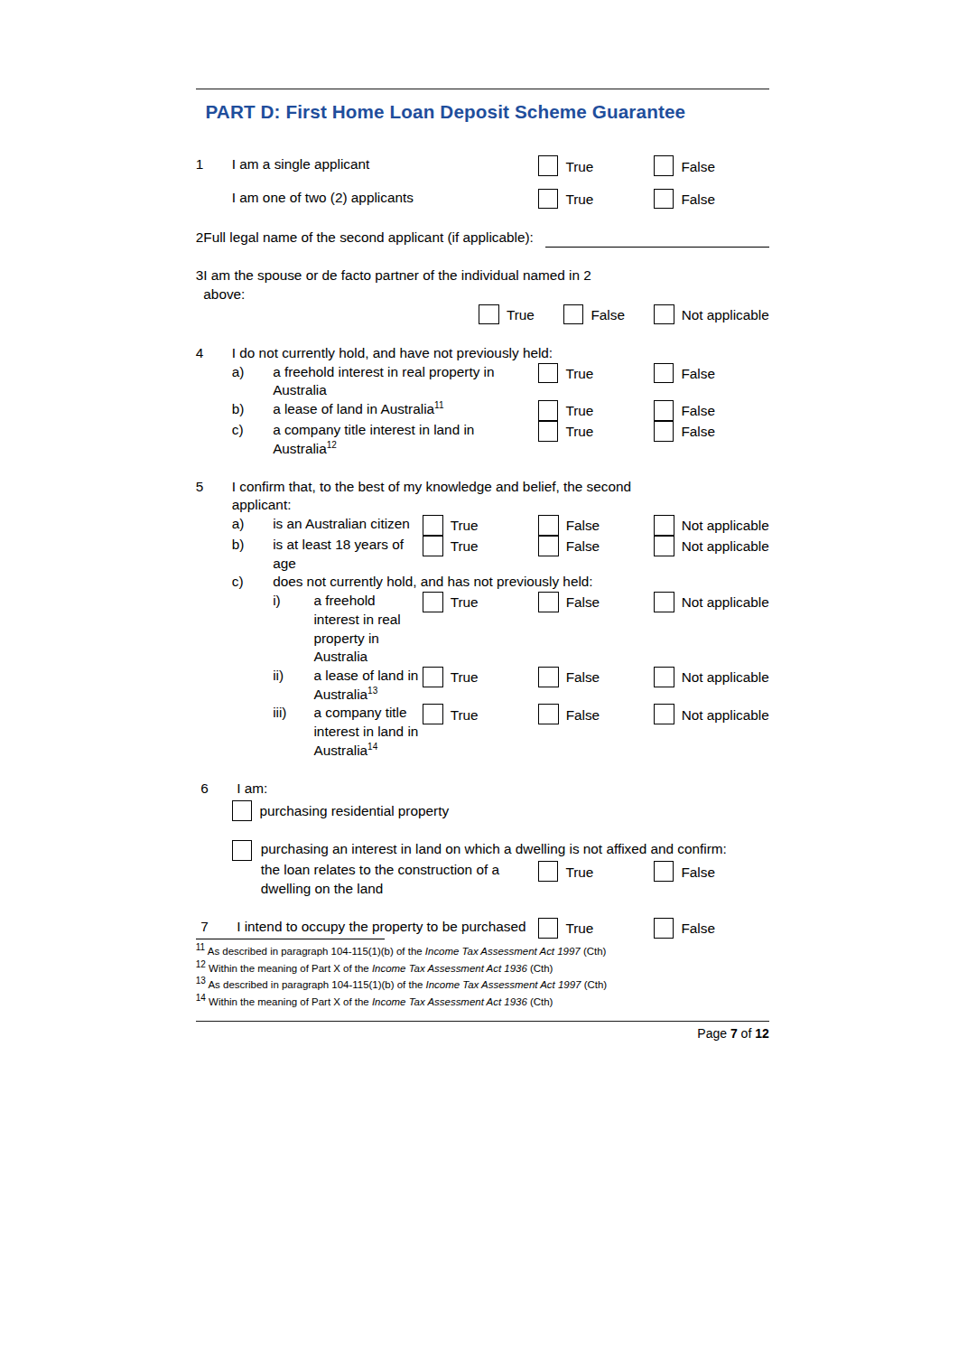PART D: First Home Loan Deposit Scheme Guarantee
| 1 | I am a single applicant | True | False |
| | I am one of two (2) applicants | True | False |
| 2 | Full legal name of the second applicant (if applicable): | |
| 3 | I am the spouse or de facto partner of the individual named in 2 above: |
| | | True | False | Not applicable |
| 4 | I do not currently hold, and have not previously held: |
| | a) | a freehold interest in real property in Australia | True | False |
| | b) | a lease of land in Australia 11 | True | False |
| | c) | a company title interest in land in Australia 12 | True | False |
| 5 | I confirm that, to the best of my knowledge and belief, the second applicant: |
| | a) | is an Australian citizen | True | False | Not applicable |
| | b) | is at least 18 years of age | True | False | Not applicable |
| | c) | does not currently hold, and has not previously held: |
| | | i) | a freehold interest in real property in Australia | True | False | Not applicable |
| | | ii) | a lease of land in Australia 13 | True | False | Not applicable |
| | | iii) | a company title interest in land in Australia 14 | True | False | Not applicable |
| 6 | I am: |
purchasing residential property
| | | purchasing an interest in land on which a dwelling is not affixed and confirm: |
| | | the loan relates to the construction of a dwelling on the land | True | False |
| 7 | I intend to occupy the property to be purchased | True | False |
11 As described in paragraph 104-115(1)(b) of the Income Tax Assessment Act 1997 (Cth)
12 Within the meaning of Part X of the Income Tax Assessment Act 1936 (Cth)
13 As described in paragraph 104-115(1)(b) of the Income Tax Assessment Act 1997 (Cth)
14 Within the meaning of Part X of the Income Tax Assessment Act 1936 (Cth)
Page 7 of 12